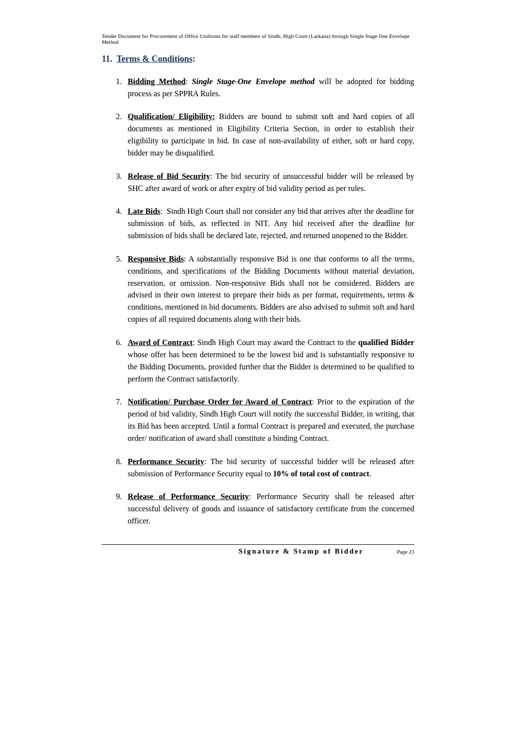Tender Document for Procurement of Office Uniforms for staff members of Sindh, High Court (Larkana) through Single Stage One Envelope Method
11. Terms & Conditions:
Bidding Method: Single Stage-One Envelope method will be adopted for bidding process as per SPPRA Rules.
Qualification/ Eligibility: Bidders are bound to submit soft and hard copies of all documents as mentioned in Eligibility Criteria Section, in order to establish their eligibility to participate in bid. In case of non-availability of either, soft or hard copy, bidder may be disqualified.
Release of Bid Security: The bid security of unsuccessful bidder will be released by SHC after award of work or after expiry of bid validity period as per rules.
Late Bids: Sindh High Court shall not consider any bid that arrives after the deadline for submission of bids, as reflected in NIT. Any bid received after the deadline for submission of bids shall be declared late, rejected, and returned unopened to the Bidder.
Responsive Bids: A substantially responsive Bid is one that conforms to all the terms, conditions, and specifications of the Bidding Documents without material deviation, reservation, or omission. Non-responsive Bids shall not be considered. Bidders are advised in their own interest to prepare their bids as per format, requirements, terms & conditions, mentioned in bid documents. Bidders are also advised to submit soft and hard copies of all required documents along with their bids.
Award of Contract: Sindh High Court may award the Contract to the qualified Bidder whose offer has been determined to be the lowest bid and is substantially responsive to the Bidding Documents, provided further that the Bidder is determined to be qualified to perform the Contract satisfactorily.
Notification/ Purchase Order for Award of Contract: Prior to the expiration of the period of bid validity, Sindh High Court will notify the successful Bidder, in writing, that its Bid has been accepted. Until a formal Contract is prepared and executed, the purchase order/ notification of award shall constitute a binding Contract.
Performance Security: The bid security of successful bidder will be released after submission of Performance Security equal to 10% of total cost of contract.
Release of Performance Security: Performance Security shall be released after successful delivery of goods and issuance of satisfactory certificate from the concerned officer.
Signature & Stamp of Bidder
Page 23